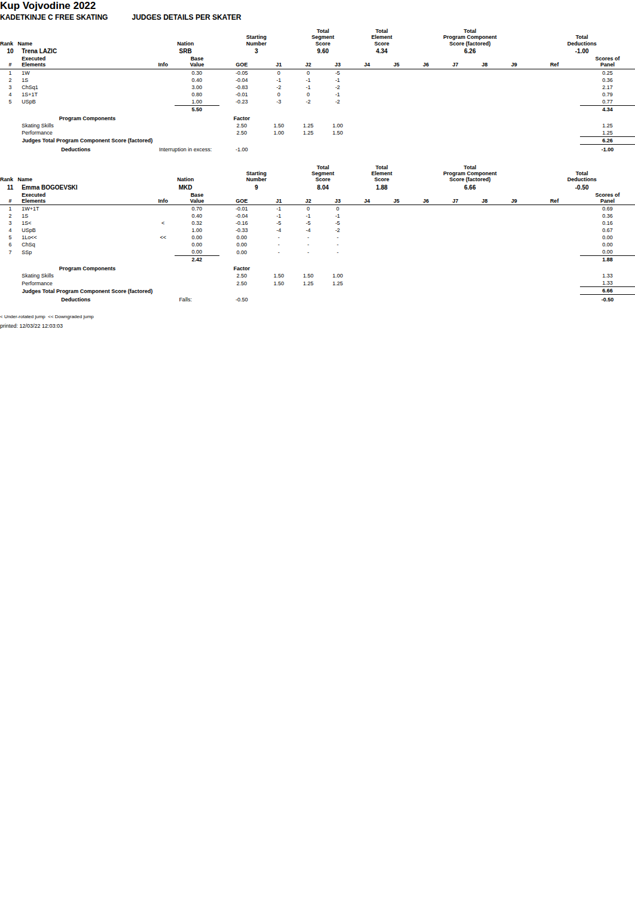Kup Vojvodine 2022
KADETKINJE C FREE SKATING JUDGES DETAILS PER SKATER
| Rank Name | Nation | Starting Number | Total Segment Score | Total Element Score | Total Program Component Score (factored) | Total Deductions |
| --- | --- | --- | --- | --- | --- | --- |
| 10 | Trena LAZIC | SRB | 3 | 9.60 | 4.34 | 6.26 | -1.00 |
| # | Executed Elements | Info | Base Value | GOE | J1 | J2 | J3 | J4 | J5 | J6 | J7 | J8 | J9 | Ref | Scores of Panel |
| 1 | 1W | | 0.30 | -0.05 | 0 | 0 | -5 | | | | | | | | 0.25 |
| 2 | 1S | | 0.40 | -0.04 | -1 | -1 | -1 | | | | | | | | 0.36 |
| 3 | ChSq1 | | 3.00 | -0.83 | -2 | -1 | -2 | | | | | | | | 2.17 |
| 4 | 1S+1T | | 0.80 | -0.01 | 0 | 0 | -1 | | | | | | | | 0.79 |
| 5 | USpB | | 1.00 | -0.23 | -3 | -2 | -2 | | | | | | | | 0.77 |
| | | | 5.50 | | | | | | | | | | | | 4.34 |
| Program Components | | Factor | | | | | | | | | | | |
| | Skating Skills | | 2.50 | 1.50 | 1.25 | 1.00 | | | | | | | | 1.25 |
| | Performance | | 2.50 | 1.00 | 1.25 | 1.50 | | | | | | | | 1.25 |
| Judges Total Program Component Score (factored) | | | | | | | | | | | | | 6.26 |
| Deductions | Interruption in excess: | -1.00 | | | | | | | | | | | -1.00 |
| Rank Name | Nation | Starting Number | Total Segment Score | Total Element Score | Total Program Component Score (factored) | Total Deductions |
| --- | --- | --- | --- | --- | --- | --- |
| 11 | Emma BOGOEVSKI | MKD | 9 | 8.04 | 1.88 | 6.66 | -0.50 |
| # | Executed Elements | Info | Base Value | GOE | J1 | J2 | J3 | J4 | J5 | J6 | J7 | J8 | J9 | Ref | Scores of Panel |
| 1 | 1W+1T | | 0.70 | -0.01 | -1 | 0 | 0 | | | | | | | | 0.69 |
| 2 | 1S | | 0.40 | -0.04 | -1 | -1 | -1 | | | | | | | | 0.36 |
| 3 | 1S< | < | 0.32 | -0.16 | -5 | -5 | -5 | | | | | | | | 0.16 |
| 4 | USpB | | 1.00 | -0.33 | -4 | -4 | -2 | | | | | | | | 0.67 |
| 5 | 1Lo<< | << | 0.00 | 0.00 | - | - | - | | | | | | | | 0.00 |
| 6 | ChSq | | 0.00 | 0.00 | - | - | - | | | | | | | | 0.00 |
| 7 | SSp | | 0.00 | 0.00 | - | - | - | | | | | | | | 0.00 |
| | | | 2.42 | | | | | | | | | | | | 1.88 |
| Program Components | | Factor | | | | | | | | | | | |
| | Skating Skills | | 2.50 | 1.50 | 1.50 | 1.00 | | | | | | | | 1.33 |
| | Performance | | 2.50 | 1.50 | 1.25 | 1.25 | | | | | | | | 1.33 |
| Judges Total Program Component Score (factored) | | | | | | | | | | | | | 6.66 |
| Deductions | Falls: | -0.50 | | | | | | | | | | | -0.50 |
< Under-rotated jump << Downgraded jump
printed: 12/03/22 12:03:03